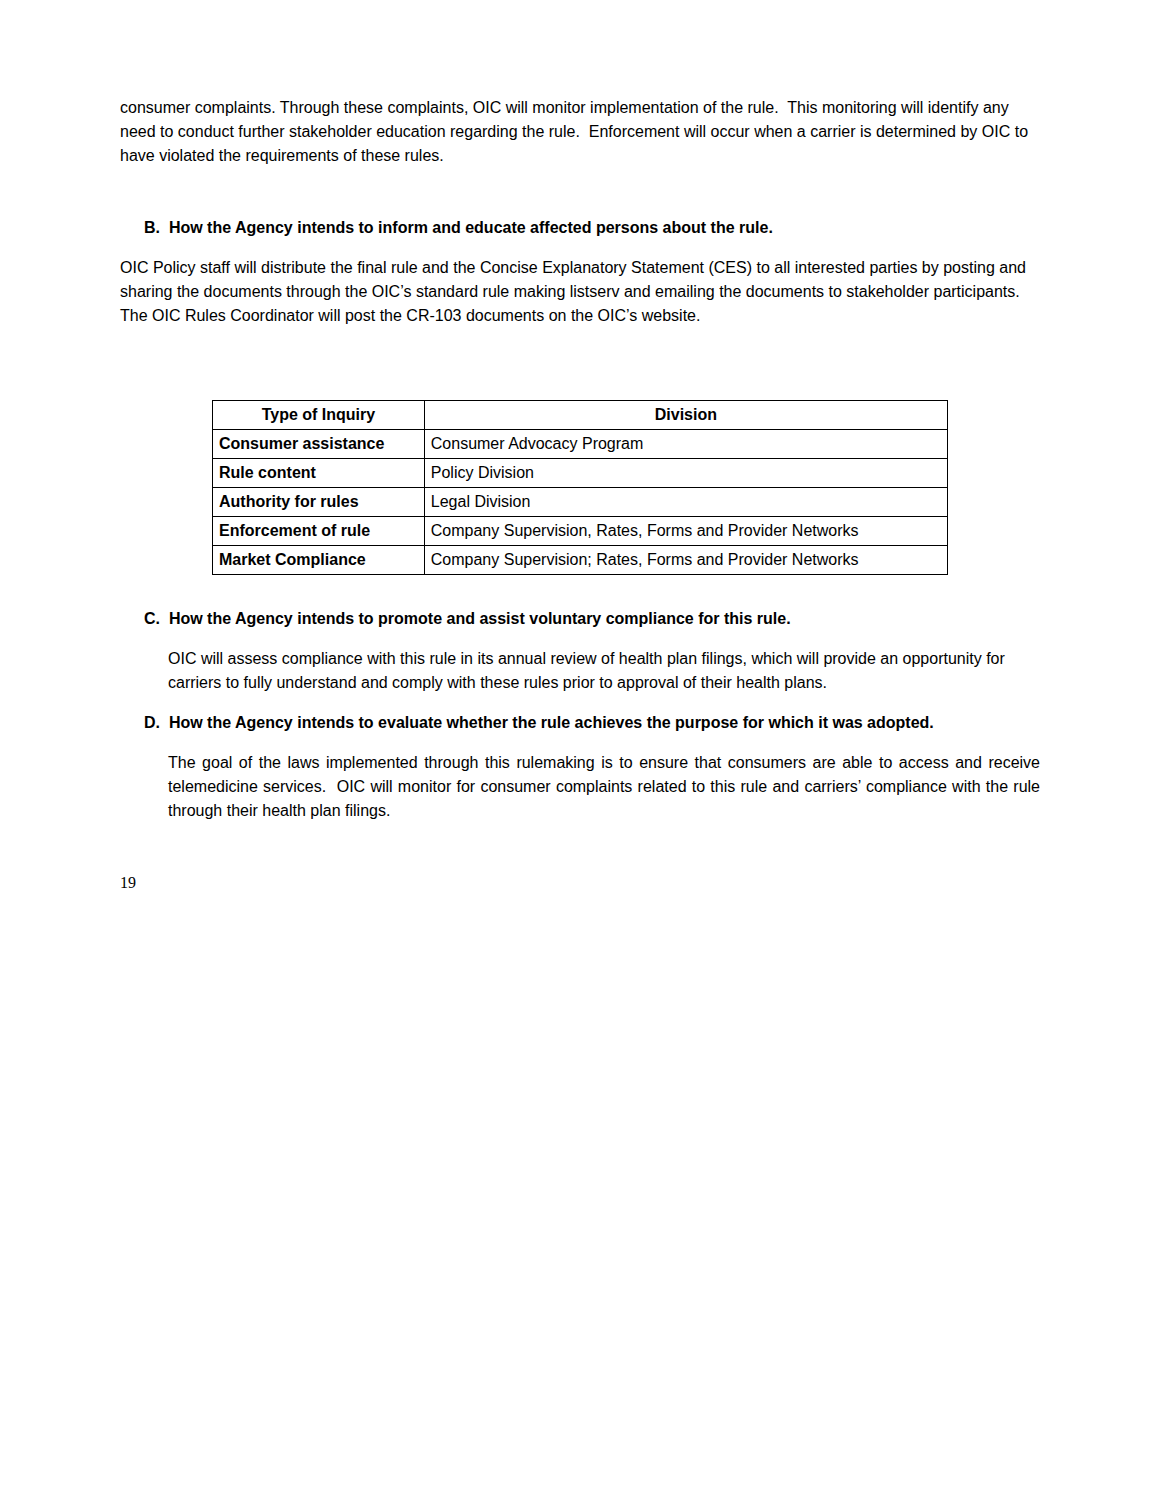consumer complaints. Through these complaints, OIC will monitor implementation of the rule. This monitoring will identify any need to conduct further stakeholder education regarding the rule. Enforcement will occur when a carrier is determined by OIC to have violated the requirements of these rules.
B. How the Agency intends to inform and educate affected persons about the rule.
OIC Policy staff will distribute the final rule and the Concise Explanatory Statement (CES) to all interested parties by posting and sharing the documents through the OIC’s standard rule making listserv and emailing the documents to stakeholder participants. The OIC Rules Coordinator will post the CR-103 documents on the OIC’s website.
| Type of Inquiry | Division |
| --- | --- |
| Consumer assistance | Consumer Advocacy Program |
| Rule content | Policy Division |
| Authority for rules | Legal Division |
| Enforcement of rule | Company Supervision, Rates, Forms and Provider Networks |
| Market Compliance | Company Supervision; Rates, Forms and Provider Networks |
C. How the Agency intends to promote and assist voluntary compliance for this rule.
OIC will assess compliance with this rule in its annual review of health plan filings, which will provide an opportunity for carriers to fully understand and comply with these rules prior to approval of their health plans.
D. How the Agency intends to evaluate whether the rule achieves the purpose for which it was adopted.
The goal of the laws implemented through this rulemaking is to ensure that consumers are able to access and receive telemedicine services. OIC will monitor for consumer complaints related to this rule and carriers’ compliance with the rule through their health plan filings.
19